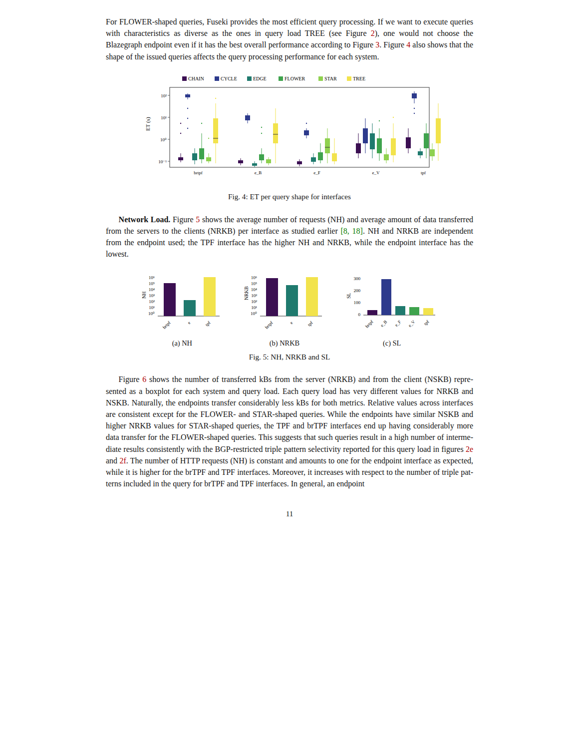For FLOWER-shaped queries, Fuseki provides the most efficient query processing. If we want to execute queries with characteristics as diverse as the ones in query load TREE (see Figure 2), one would not choose the Blazegraph endpoint even if it has the best overall performance according to Figure 3. Figure 4 also shows that the shape of the issued queries affects the query processing performance for each system.
CHAIN CYCLE EDGE FLOWER STAR TREE 10² 10¹ 10⁰ 10⁻¹ ET (s) brtpf e_B e_F e_V tpf
Fig. 4: ET per query shape for interfaces
Network Load. Figure 5 shows the average number of requests (NH) and average amount of data transferred from the servers to the clients (NRKB) per interface as studied earlier [8, 18]. NH and NRKB are independent from the endpoint used; the TPF interface has the higher NH and NRKB, while the endpoint interface has the lowest.
10⁶ 10⁵ 10⁴ 10³ 10² 10¹ 10⁰ NH brtpf e tpf
(a) NH
10⁶ 10⁵ 10⁴ 10³ 10² 10¹ 10⁰ NRKB brtpf e tpf
(b) NRKB
300 200 100 0 SL brtpf e_B e_F e_V tpf
(c) SL
Fig. 5: NH, NRKB and SL
Figure 6 shows the number of transferred kBs from the server (NRKB) and from the client (NSKB) represented as a boxplot for each system and query load. Each query load has very different values for NRKB and NSKB. Naturally, the endpoints transfer considerably less kBs for both metrics. Relative values across interfaces are consistent except for the FLOWER- and STAR-shaped queries. While the endpoints have similar NSKB and higher NRKB values for STAR-shaped queries, the TPF and brTPF interfaces end up having considerably more data transfer for the FLOWER-shaped queries. This suggests that such queries result in a high number of intermediate results consistently with the BGP-restricted triple pattern selectivity reported for this query load in figures 2e and 2f. The number of HTTP requests (NH) is constant and amounts to one for the endpoint interface as expected, while it is higher for the brTPF and TPF interfaces. Moreover, it increases with respect to the number of triple patterns included in the query for brTPF and TPF interfaces. In general, an endpoint
11